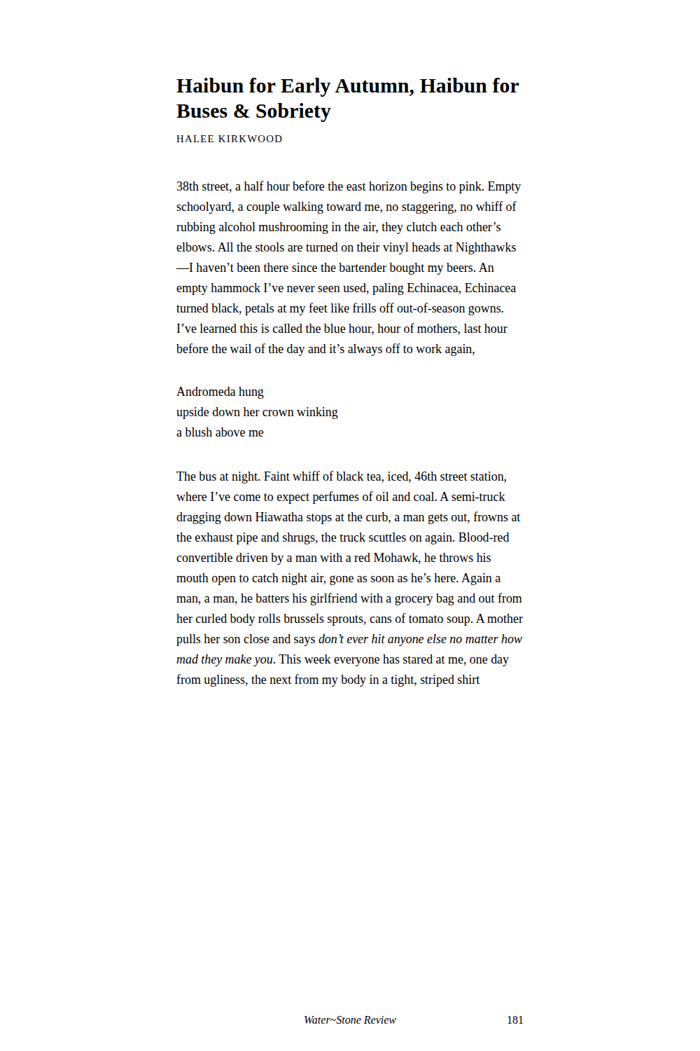Haibun for Early Autumn, Haibun for Buses & Sobriety
Halee Kirkwood
38th street, a half hour before the east horizon begins to pink. Empty schoolyard, a couple walking toward me, no staggering, no whiff of rubbing alcohol mushrooming in the air, they clutch each other’s elbows. All the stools are turned on their vinyl heads at Nighthawks—I haven’t been there since the bartender bought my beers. An empty hammock I’ve never seen used, paling Echinacea, Echinacea turned black, petals at my feet like frills off out-of-season gowns. I’ve learned this is called the blue hour, hour of mothers, last hour before the wail of the day and it’s always off to work again,
Andromeda hung upside down her crown winking a blush above me
The bus at night. Faint whiff of black tea, iced, 46th street station, where I’ve come to expect perfumes of oil and coal. A semi-truck dragging down Hiawatha stops at the curb, a man gets out, frowns at the exhaust pipe and shrugs, the truck scuttles on again. Blood-red convertible driven by a man with a red Mohawk, he throws his mouth open to catch night air, gone as soon as he’s here. Again a man, a man, he batters his girlfriend with a grocery bag and out from her curled body rolls brussels sprouts, cans of tomato soup. A mother pulls her son close and says don’t ever hit anyone else no matter how mad they make you. This week everyone has stared at me, one day from ugliness, the next from my body in a tight, striped shirt
Water~Stone Review 181